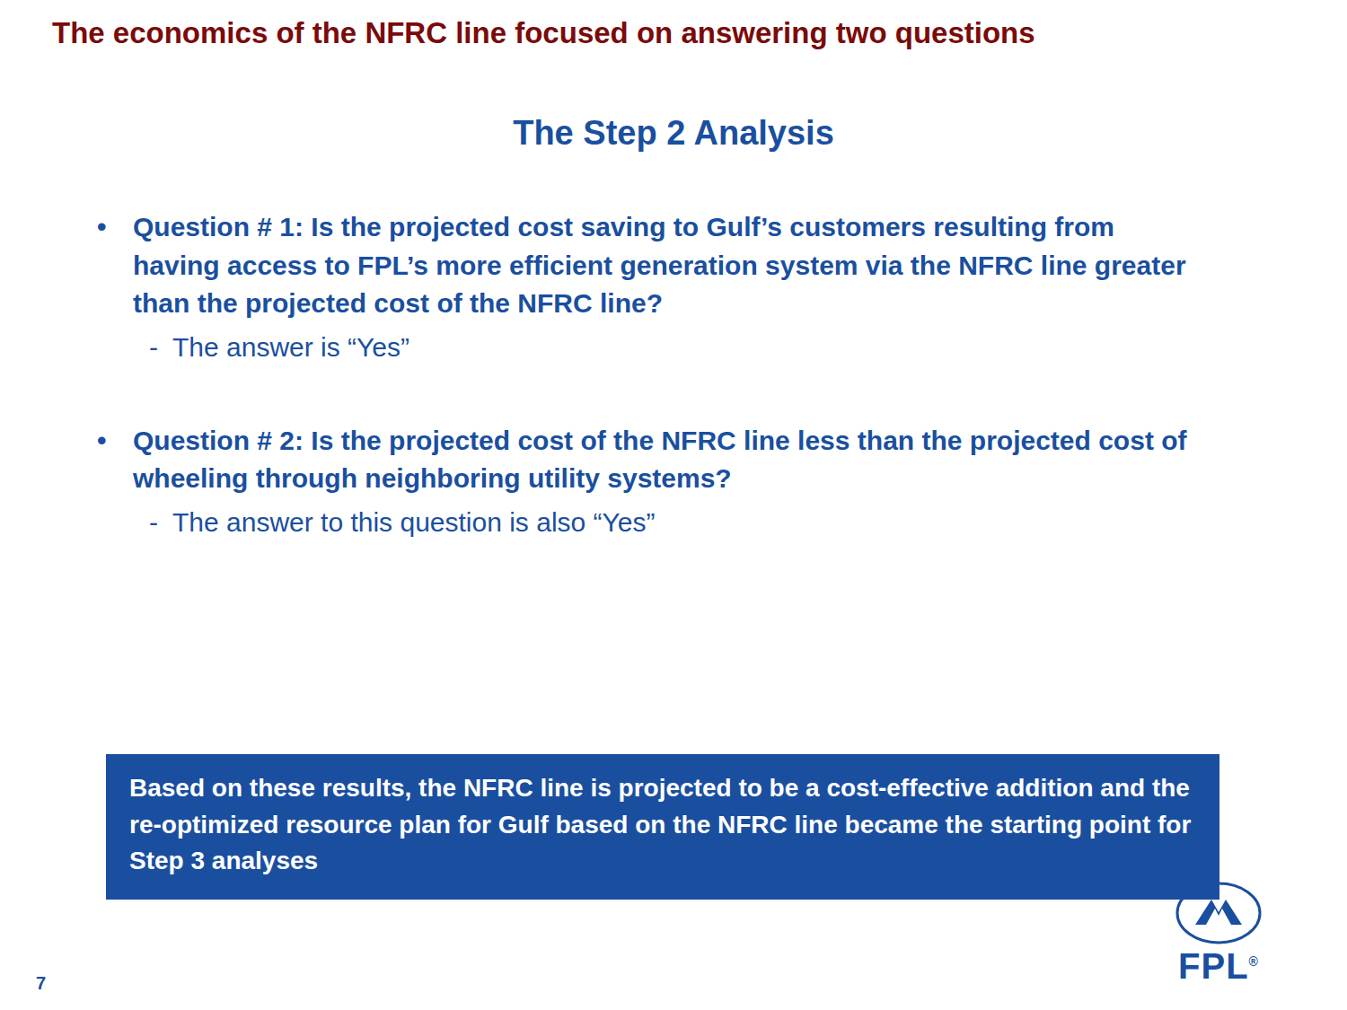The economics of the NFRC line focused on answering two questions
The Step 2 Analysis
Question # 1: Is the projected cost saving to Gulf’s customers resulting from having access to FPL’s more efficient generation system via the NFRC line greater than the projected cost of the NFRC line?
-The answer is “Yes”
Question # 2: Is the projected cost of the NFRC line less than the projected cost of wheeling through neighboring utility systems?
-The answer to this question is also “Yes”
Based on these results, the NFRC line is projected to be a cost-effective addition and the re-optimized resource plan for Gulf based on the NFRC line became the starting point for Step 3 analyses
7
FPL®